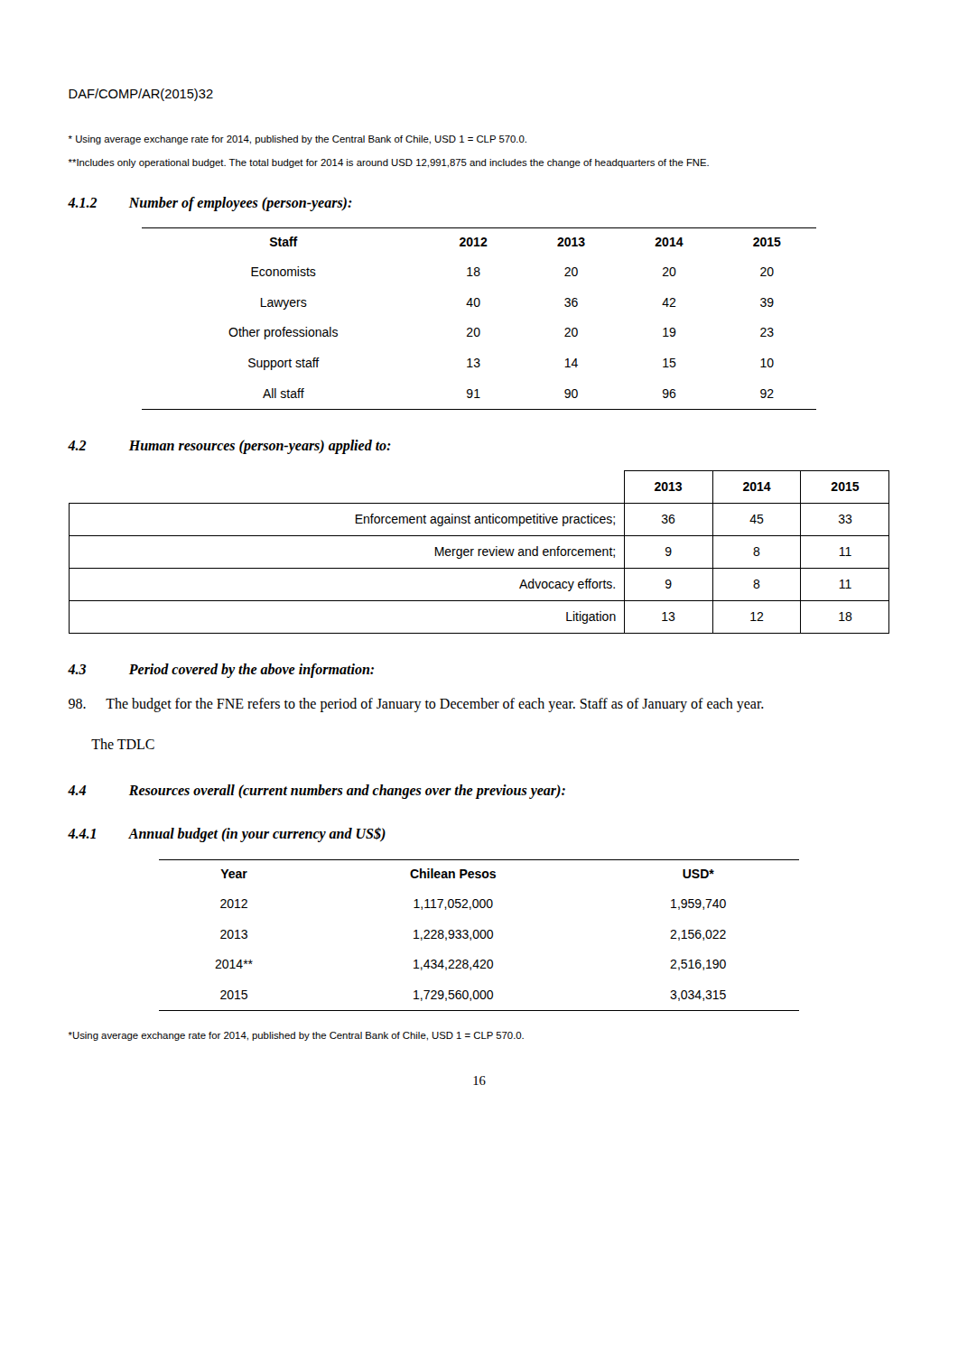DAF/COMP/AR(2015)32
* Using average exchange rate for 2014, published by the Central Bank of Chile, USD 1 = CLP 570.0.
**Includes only operational budget. The total budget for 2014 is around USD 12,991,875 and includes the change of headquarters of the FNE.
4.1.2 Number of employees (person-years):
| Staff | 2012 | 2013 | 2014 | 2015 |
| --- | --- | --- | --- | --- |
| Economists | 18 | 20 | 20 | 20 |
| Lawyers | 40 | 36 | 42 | 39 |
| Other professionals | 20 | 20 | 19 | 23 |
| Support staff | 13 | 14 | 15 | 10 |
| All staff | 91 | 90 | 96 | 92 |
4.2 Human resources (person-years) applied to:
| | 2013 | 2014 | 2015 |
| --- | --- | --- | --- |
| Enforcement against anticompetitive practices; | 36 | 45 | 33 |
| Merger review and enforcement; | 9 | 8 | 11 |
| Advocacy efforts. | 9 | 8 | 11 |
| Litigation | 13 | 12 | 18 |
4.3 Period covered by the above information:
98. The budget for the FNE refers to the period of January to December of each year. Staff as of January of each year.
The TDLC
4.4 Resources overall (current numbers and changes over the previous year):
4.4.1 Annual budget (in your currency and US$)
| Year | Chilean Pesos | USD* |
| --- | --- | --- |
| 2012 | 1,117,052,000 | 1,959,740 |
| 2013 | 1,228,933,000 | 2,156,022 |
| 2014** | 1,434,228,420 | 2,516,190 |
| 2015 | 1,729,560,000 | 3,034,315 |
*Using average exchange rate for 2014, published by the Central Bank of Chile, USD 1 = CLP 570.0.
16